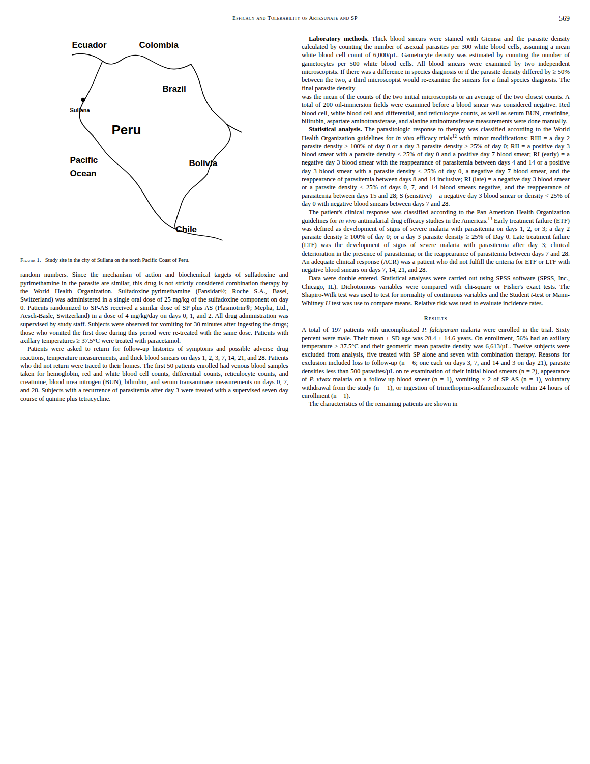Efficacy and Tolerability of Artesunate and SP
569
Ecuador Colombia Sullana Brazil Peru Pacific Ocean Bolivia Chile
Figure 1. Study site in the city of Sullana on the north Pacific Coast of Peru.
random numbers. Since the mechanism of action and biochemical targets of sulfadoxine and pyrimethamine in the parasite are similar, this drug is not strictly considered combination therapy by the World Health Organization. Sulfadoxine-pyrimethamine (Fansidar®; Roche S.A., Basel, Switzerland) was administered in a single oral dose of 25 mg/kg of the sulfadoxine component on day 0. Patients randomized to SP-AS received a similar dose of SP plus AS (Plasmotrin®; Mepha, Ltd., Aesch-Basle, Switzerland) in a dose of 4 mg/kg/day on days 0, 1, and 2. All drug administration was supervised by study staff. Subjects were observed for vomiting for 30 minutes after ingesting the drugs; those who vomited the first dose during this period were re-treated with the same dose. Patients with axillary temperatures ≥ 37.5°C were treated with paracetamol.
Patients were asked to return for follow-up histories of symptoms and possible adverse drug reactions, temperature measurements, and thick blood smears on days 1, 2, 3, 7, 14, 21, and 28. Patients who did not return were traced to their homes. The first 50 patients enrolled had venous blood samples taken for hemoglobin, red and white blood cell counts, differential counts, reticulocyte counts, and creatinine, blood urea nitrogen (BUN), bilirubin, and serum transaminase measurements on days 0, 7, and 28. Subjects with a recurrence of parasitemia after day 3 were treated with a supervised seven-day course of quinine plus tetracycline.
Laboratory methods. Thick blood smears were stained with Giemsa and the parasite density calculated by counting the number of asexual parasites per 300 white blood cells, assuming a mean white blood cell count of 6,000/µL. Gametocyte density was estimated by counting the number of gametocytes per 500 white blood cells. All blood smears were examined by two independent microscopists. If there was a difference in species diagnosis or if the parasite density differed by ≥ 50% between the two, a third microscopist would re-examine the smears for a final species diagnosis. The final parasite density
was the mean of the counts of the two initial microscopists or an average of the two closest counts. A total of 200 oil-immersion fields were examined before a blood smear was considered negative. Red blood cell, white blood cell and differential, and reticulocyte counts, as well as serum BUN, creatinine, bilirubin, aspartate aminotransferase, and alanine aminotransferase measurements were done manually.
Statistical analysis. The parasitologic response to therapy was classified according to the World Health Organization guidelines for in vivo efficacy trials12 with minor modifications: RIII = a day 2 parasite density ≥ 100% of day 0 or a day 3 parasite density ≥ 25% of day 0; RII = a positive day 3 blood smear with a parasite density < 25% of day 0 and a positive day 7 blood smear; RI (early) = a negative day 3 blood smear with the reappearance of parasitemia between days 4 and 14 or a positive day 3 blood smear with a parasite density < 25% of day 0, a negative day 7 blood smear, and the reappearance of parasitemia between days 8 and 14 inclusive; RI (late) = a negative day 3 blood smear or a parasite density < 25% of days 0, 7, and 14 blood smears negative, and the reappearance of parasitemia between days 15 and 28; S (sensitive) = a negative day 3 blood smear or density < 25% of day 0 with negative blood smears between days 7 and 28.
The patient's clinical response was classified according to the Pan American Health Organization guidelines for in vivo antimalarial drug efficacy studies in the Americas.13 Early treatment failure (ETF) was defined as development of signs of severe malaria with parasitemia on days 1, 2, or 3; a day 2 parasite density ≥ 100% of day 0; or a day 3 parasite density ≥ 25% of Day 0. Late treatment failure (LTF) was the development of signs of severe malaria with parasitemia after day 3; clinical deterioration in the presence of parasitemia; or the reappearance of parasitemia between days 7 and 28. An adequate clinical response (ACR) was a patient who did not fulfill the criteria for ETF or LTF with negative blood smears on days 7, 14, 21, and 28.
Data were double-entered. Statistical analyses were carried out using SPSS software (SPSS, Inc., Chicago, IL). Dichotomous variables were compared with chi-square or Fisher's exact tests. The Shapiro-Wilk test was used to test for normality of continuous variables and the Student t-test or Mann-Whitney U test was use to compare means. Relative risk was used to evaluate incidence rates.
Results
A total of 197 patients with uncomplicated P. falciparum malaria were enrolled in the trial. Sixty percent were male. Their mean ± SD age was 28.4 ± 14.6 years. On enrollment, 56% had an axillary temperature ≥ 37.5°C and their geometric mean parasite density was 6,613/µL. Twelve subjects were excluded from analysis, five treated with SP alone and seven with combination therapy. Reasons for exclusion included loss to follow-up (n = 6; one each on days 3, 7, and 14 and 3 on day 21), parasite densities less than 500 parasites/µL on re-examination of their initial blood smears (n = 2), appearance of P. vivax malaria on a follow-up blood smear (n = 1), vomiting × 2 of SP-AS (n = 1), voluntary withdrawal from the study (n = 1), or ingestion of trimethoprim-sulfamethoxazole within 24 hours of enrollment (n = 1).
The characteristics of the remaining patients are shown in